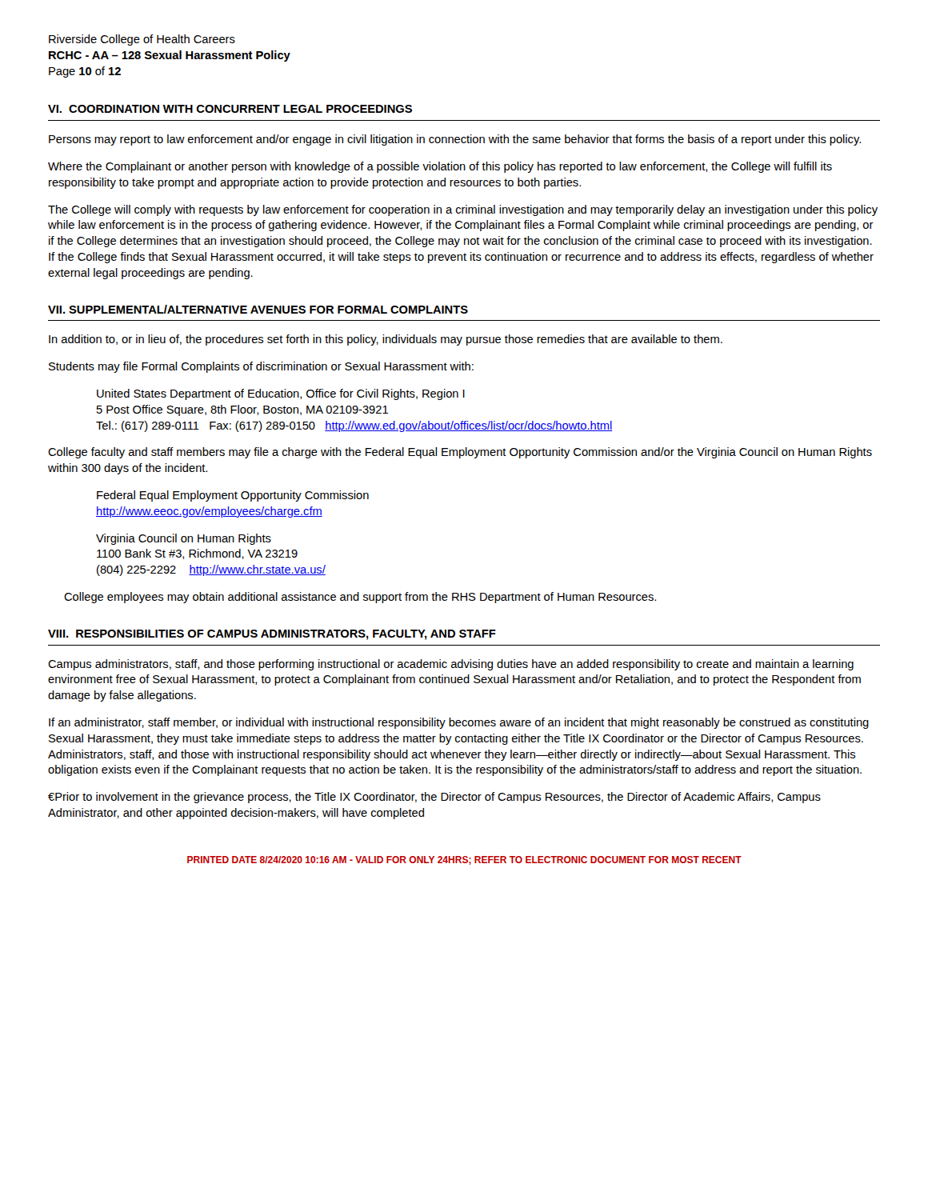Riverside College of Health Careers
RCHC - AA – 128 Sexual Harassment Policy
Page 10 of 12
VI. Coordination with Concurrent Legal Proceedings
Persons may report to law enforcement and/or engage in civil litigation in connection with the same behavior that forms the basis of a report under this policy.
Where the Complainant or another person with knowledge of a possible violation of this policy has reported to law enforcement, the College will fulfill its responsibility to take prompt and appropriate action to provide protection and resources to both parties.
The College will comply with requests by law enforcement for cooperation in a criminal investigation and may temporarily delay an investigation under this policy while law enforcement is in the process of gathering evidence. However, if the Complainant files a Formal Complaint while criminal proceedings are pending, or if the College determines that an investigation should proceed, the College may not wait for the conclusion of the criminal case to proceed with its investigation. If the College finds that Sexual Harassment occurred, it will take steps to prevent its continuation or recurrence and to address its effects, regardless of whether external legal proceedings are pending.
VII. Supplemental/Alternative Avenues for Formal Complaints
In addition to, or in lieu of, the procedures set forth in this policy, individuals may pursue those remedies that are available to them.
Students may file Formal Complaints of discrimination or Sexual Harassment with:
United States Department of Education, Office for Civil Rights, Region I
5 Post Office Square, 8th Floor, Boston, MA 02109-3921
Tel.: (617) 289-0111 Fax: (617) 289-0150 http://www.ed.gov/about/offices/list/ocr/docs/howto.html
College faculty and staff members may file a charge with the Federal Equal Employment Opportunity Commission and/or the Virginia Council on Human Rights within 300 days of the incident.
Federal Equal Employment Opportunity Commission
http://www.eeoc.gov/employees/charge.cfm
Virginia Council on Human Rights
1100 Bank St #3, Richmond, VA 23219
(804) 225-2292 http://www.chr.state.va.us/
College employees may obtain additional assistance and support from the RHS Department of Human Resources.
VIII. Responsibilities of Campus Administrators, Faculty, and Staff
Campus administrators, staff, and those performing instructional or academic advising duties have an added responsibility to create and maintain a learning environment free of Sexual Harassment, to protect a Complainant from continued Sexual Harassment and/or Retaliation, and to protect the Respondent from damage by false allegations.
If an administrator, staff member, or individual with instructional responsibility becomes aware of an incident that might reasonably be construed as constituting Sexual Harassment, they must take immediate steps to address the matter by contacting either the Title IX Coordinator or the Director of Campus Resources. Administrators, staff, and those with instructional responsibility should act whenever they learn—either directly or indirectly—about Sexual Harassment. This obligation exists even if the Complainant requests that no action be taken. It is the responsibility of the administrators/staff to address and report the situation.
€Prior to involvement in the grievance process, the Title IX Coordinator, the Director of Campus Resources, the Director of Academic Affairs, Campus Administrator, and other appointed decision-makers, will have completed
PRINTED DATE 8/24/2020 10:16 AM - VALID FOR ONLY 24HRS; REFER TO ELECTRONIC DOCUMENT FOR MOST RECENT